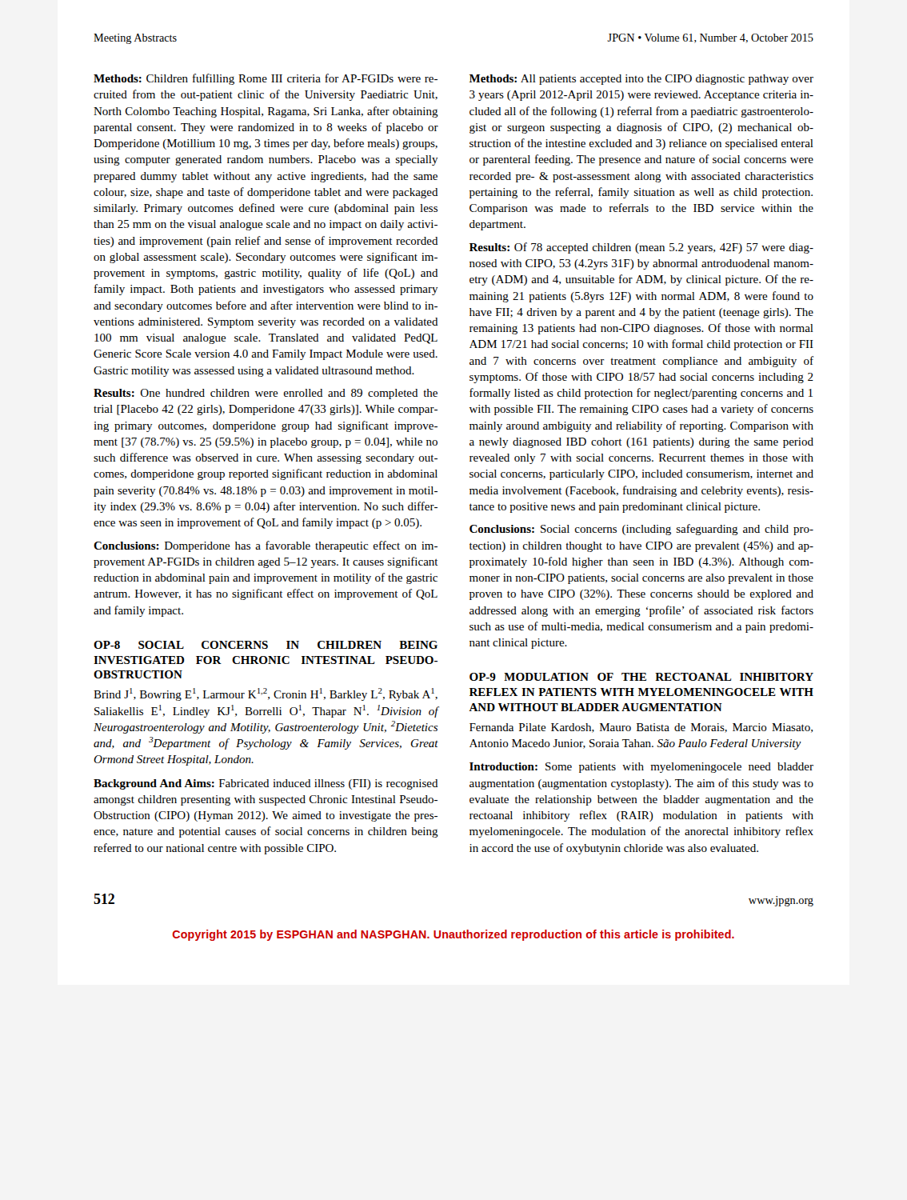Meeting Abstracts JPGN • Volume 61, Number 4, October 2015
Methods: Children fulfilling Rome III criteria for AP-FGIDs were recruited from the out-patient clinic of the University Paediatric Unit, North Colombo Teaching Hospital, Ragama, Sri Lanka, after obtaining parental consent. They were randomized in to 8 weeks of placebo or Domperidone (Motillium 10 mg, 3 times per day, before meals) groups, using computer generated random numbers. Placebo was a specially prepared dummy tablet without any active ingredients, had the same colour, size, shape and taste of domperidone tablet and were packaged similarly. Primary outcomes defined were cure (abdominal pain less than 25 mm on the visual analogue scale and no impact on daily activities) and improvement (pain relief and sense of improvement recorded on global assessment scale). Secondary outcomes were significant improvement in symptoms, gastric motility, quality of life (QoL) and family impact. Both patients and investigators who assessed primary and secondary outcomes before and after intervention were blind to inventions administered. Symptom severity was recorded on a validated 100 mm visual analogue scale. Translated and validated PedQL Generic Score Scale version 4.0 and Family Impact Module were used. Gastric motility was assessed using a validated ultrasound method.
Results: One hundred children were enrolled and 89 completed the trial [Placebo 42 (22 girls), Domperidone 47(33 girls)]. While comparing primary outcomes, domperidone group had significant improvement [37 (78.7%) vs. 25 (59.5%) in placebo group, p = 0.04], while no such difference was observed in cure. When assessing secondary outcomes, domperidone group reported significant reduction in abdominal pain severity (70.84% vs. 48.18% p = 0.03) and improvement in motility index (29.3% vs. 8.6% p = 0.04) after intervention. No such difference was seen in improvement of QoL and family impact (p > 0.05).
Conclusions: Domperidone has a favorable therapeutic effect on improvement AP-FGIDs in children aged 5–12 years. It causes significant reduction in abdominal pain and improvement in motility of the gastric antrum. However, it has no significant effect on improvement of QoL and family impact.
OP-8 Social Concerns in Children Being Investigated for Chronic Intestinal Pseudo-Obstruction
Brind J1, Bowring E1, Larmour K1,2, Cronin H1, Barkley L2, Rybak A1, Saliakellis E1, Lindley KJ1, Borrelli O1, Thapar N1. 1Division of Neurogastroenterology and Motility, Gastroenterology Unit, 2Dietetics and, and 3Department of Psychology & Family Services, Great Ormond Street Hospital, London.
Background And Aims: Fabricated induced illness (FII) is recognised amongst children presenting with suspected Chronic Intestinal Pseudo-Obstruction (CIPO) (Hyman 2012). We aimed to investigate the presence, nature and potential causes of social concerns in children being referred to our national centre with possible CIPO.
Methods: All patients accepted into the CIPO diagnostic pathway over 3 years (April 2012-April 2015) were reviewed. Acceptance criteria included all of the following (1) referral from a paediatric gastroenterologist or surgeon suspecting a diagnosis of CIPO, (2) mechanical obstruction of the intestine excluded and 3) reliance on specialised enteral or parenteral feeding. The presence and nature of social concerns were recorded pre- & post-assessment along with associated characteristics pertaining to the referral, family situation as well as child protection. Comparison was made to referrals to the IBD service within the department.
Results: Of 78 accepted children (mean 5.2 years, 42F) 57 were diagnosed with CIPO, 53 (4.2yrs 31F) by abnormal antroduodenal manometry (ADM) and 4, unsuitable for ADM, by clinical picture. Of the remaining 21 patients (5.8yrs 12F) with normal ADM, 8 were found to have FII; 4 driven by a parent and 4 by the patient (teenage girls). The remaining 13 patients had non-CIPO diagnoses. Of those with normal ADM 17/21 had social concerns; 10 with formal child protection or FII and 7 with concerns over treatment compliance and ambiguity of symptoms. Of those with CIPO 18/57 had social concerns including 2 formally listed as child protection for neglect/parenting concerns and 1 with possible FII. The remaining CIPO cases had a variety of concerns mainly around ambiguity and reliability of reporting. Comparison with a newly diagnosed IBD cohort (161 patients) during the same period revealed only 7 with social concerns. Recurrent themes in those with social concerns, particularly CIPO, included consumerism, internet and media involvement (Facebook, fundraising and celebrity events), resistance to positive news and pain predominant clinical picture.
Conclusions: Social concerns (including safeguarding and child protection) in children thought to have CIPO are prevalent (45%) and approximately 10-fold higher than seen in IBD (4.3%). Although commoner in non-CIPO patients, social concerns are also prevalent in those proven to have CIPO (32%). These concerns should be explored and addressed along with an emerging ‘profile’ of associated risk factors such as use of multi-media, medical consumerism and a pain predominant clinical picture.
OP-9 Modulation of the Rectoanal Inhibitory Reflex in Patients With Myelomeningocele With and Without Bladder Augmentation
Fernanda Pilate Kardosh, Mauro Batista de Morais, Marcio Miasato, Antonio Macedo Junior, Soraia Tahan. São Paulo Federal University
Introduction: Some patients with myelomeningocele need bladder augmentation (augmentation cystoplasty). The aim of this study was to evaluate the relationship between the bladder augmentation and the rectoanal inhibitory reflex (RAIR) modulation in patients with myelomeningocele. The modulation of the anorectal inhibitory reflex in accord the use of oxybutynin chloride was also evaluated.
512 www.jpgn.org
Copyright 2015 by ESPGHAN and NASPGHAN. Unauthorized reproduction of this article is prohibited.